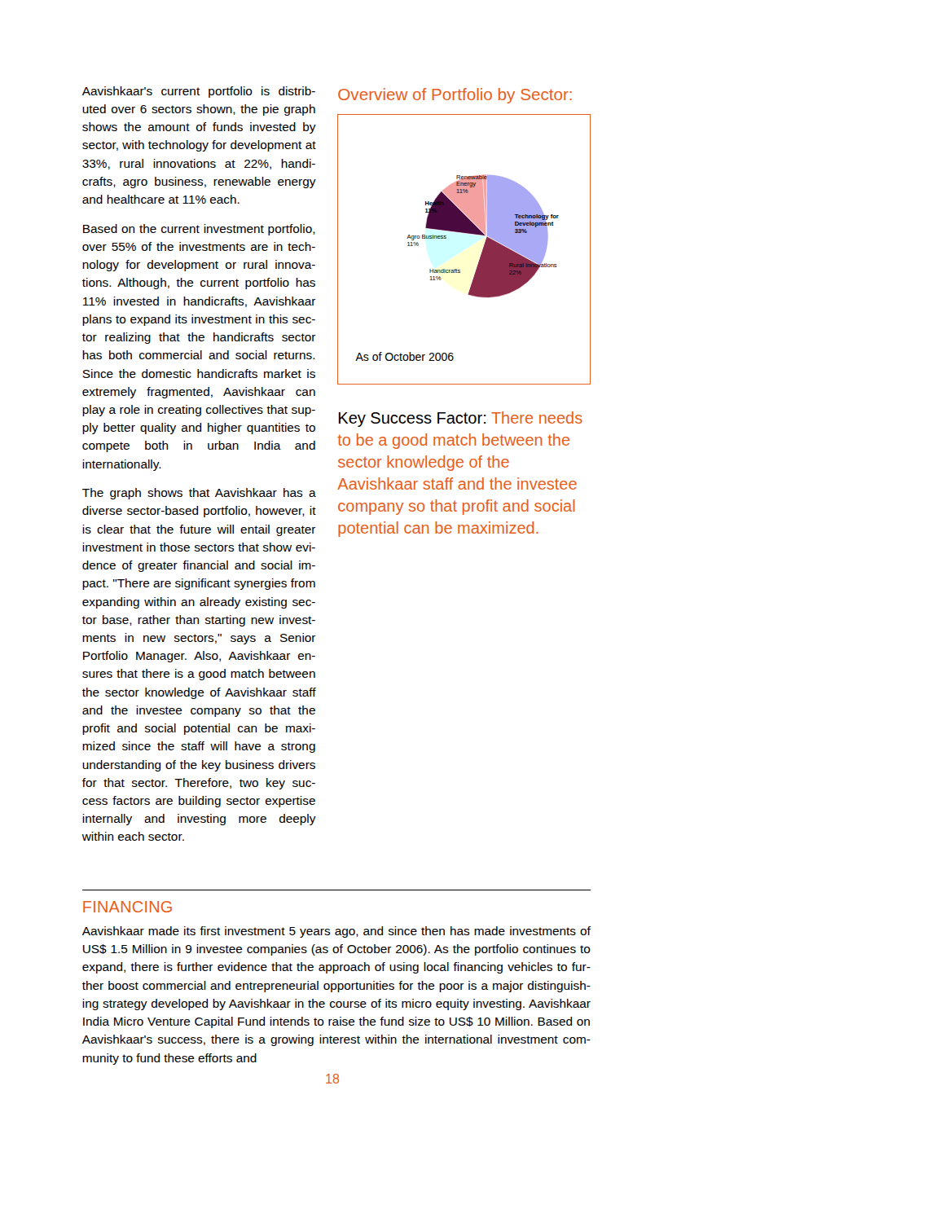Aavishkaar's current portfolio is distributed over 6 sectors shown, the pie graph shows the amount of funds invested by sector, with technology for development at 33%, rural innovations at 22%, handicrafts, agro business, renewable energy and healthcare at 11% each.
Based on the current investment portfolio, over 55% of the investments are in technology for development or rural innovations. Although, the current portfolio has 11% invested in handicrafts, Aavishkaar plans to expand its investment in this sector realizing that the handicrafts sector has both commercial and social returns. Since the domestic handicrafts market is extremely fragmented, Aavishkaar can play a role in creating collectives that supply better quality and higher quantities to compete both in urban India and internationally.
The graph shows that Aavishkaar has a diverse sector-based portfolio, however, it is clear that the future will entail greater investment in those sectors that show evidence of greater financial and social impact. "There are significant synergies from expanding within an already existing sector base, rather than starting new investments in new sectors," says a Senior Portfolio Manager. Also, Aavishkaar ensures that there is a good match between the sector knowledge of Aavishkaar staff and the investee company so that the profit and social potential can be maximized since the staff will have a strong understanding of the key business drivers for that sector. Therefore, two key success factors are building sector expertise internally and investing more deeply within each sector.
Overview of Portfolio by Sector:
Technology for Development 33% Rural Innovations 22% Handicrafts 11% Agro Business 11% Health 11% Renewable Energy 11%
As of October 2006
Key Success Factor: There needs to be a good match between the sector knowledge of the Aavishkaar staff and the investee company so that profit and social potential can be maximized.
FINANCING
Aavishkaar made its first investment 5 years ago, and since then has made investments of US$ 1.5 Million in 9 investee companies (as of October 2006). As the portfolio continues to expand, there is further evidence that the approach of using local financing vehicles to further boost commercial and entrepreneurial opportunities for the poor is a major distinguishing strategy developed by Aavishkaar in the course of its micro equity investing. Aavishkaar India Micro Venture Capital Fund intends to raise the fund size to US$ 10 Million. Based on Aavishkaar's success, there is a growing interest within the international investment community to fund these efforts and
18